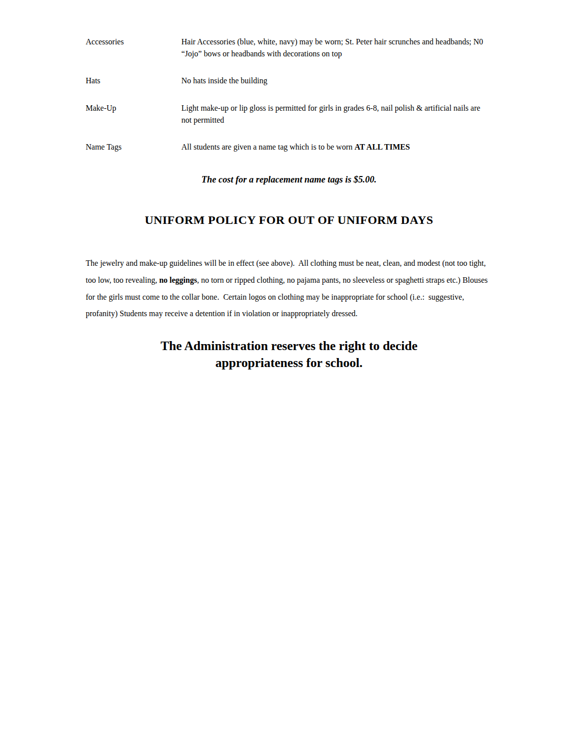Accessories
Hair Accessories (blue, white, navy) may be worn; St. Peter hair scrunches and headbands; N0 “Jojo” bows or headbands with decorations on top
Hats
No hats inside the building
Make-Up
Light make-up or lip gloss is permitted for girls in grades 6-8, nail polish & artificial nails are not permitted
Name Tags
All students are given a name tag which is to be worn AT ALL TIMES
The cost for a replacement name tags is $5.00.
UNIFORM POLICY FOR OUT OF UNIFORM DAYS
The jewelry and make-up guidelines will be in effect (see above). All clothing must be neat, clean, and modest (not too tight, too low, too revealing, no leggings, no torn or ripped clothing, no pajama pants, no sleeveless or spaghetti straps etc.) Blouses for the girls must come to the collar bone. Certain logos on clothing may be inappropriate for school (i.e.: suggestive, profanity) Students may receive a detention if in violation or inappropriately dressed.
The Administration reserves the right to decide
appropriateness for school.